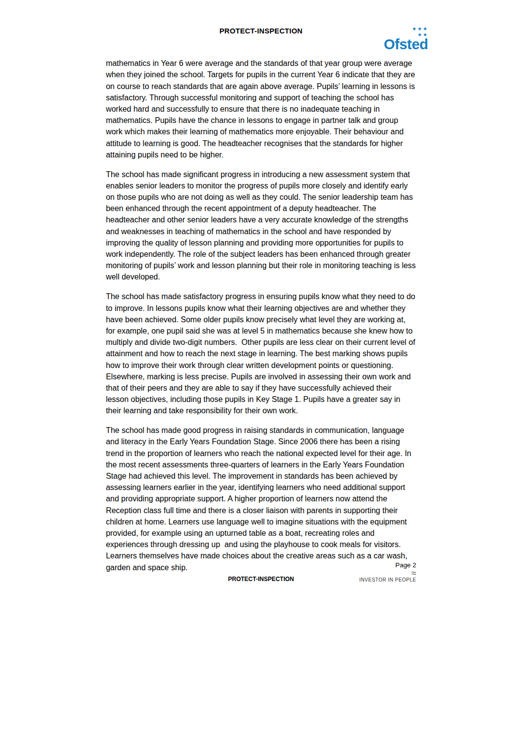PROTECT-INSPECTION
✦✦✦
✦✦ Ofsted
mathematics in Year 6 were average and the standards of that year group were average when they joined the school. Targets for pupils in the current Year 6 indicate that they are on course to reach standards that are again above average. Pupils’ learning in lessons is satisfactory. Through successful monitoring and support of teaching the school has worked hard and successfully to ensure that there is no inadequate teaching in mathematics. Pupils have the chance in lessons to engage in partner talk and group work which makes their learning of mathematics more enjoyable. Their behaviour and attitude to learning is good. The headteacher recognises that the standards for higher attaining pupils need to be higher.
The school has made significant progress in introducing a new assessment system that enables senior leaders to monitor the progress of pupils more closely and identify early on those pupils who are not doing as well as they could. The senior leadership team has been enhanced through the recent appointment of a deputy headteacher. The headteacher and other senior leaders have a very accurate knowledge of the strengths and weaknesses in teaching of mathematics in the school and have responded by improving the quality of lesson planning and providing more opportunities for pupils to work independently. The role of the subject leaders has been enhanced through greater monitoring of pupils’ work and lesson planning but their role in monitoring teaching is less well developed.
The school has made satisfactory progress in ensuring pupils know what they need to do to improve. In lessons pupils know what their learning objectives are and whether they have been achieved. Some older pupils know precisely what level they are working at, for example, one pupil said she was at level 5 in mathematics because she knew how to multiply and divide two-digit numbers. Other pupils are less clear on their current level of attainment and how to reach the next stage in learning. The best marking shows pupils how to improve their work through clear written development points or questioning. Elsewhere, marking is less precise. Pupils are involved in assessing their own work and that of their peers and they are able to say if they have successfully achieved their lesson objectives, including those pupils in Key Stage 1. Pupils have a greater say in their learning and take responsibility for their own work.
The school has made good progress in raising standards in communication, language and literacy in the Early Years Foundation Stage. Since 2006 there has been a rising trend in the proportion of learners who reach the national expected level for their age. In the most recent assessments three-quarters of learners in the Early Years Foundation Stage had achieved this level. The improvement in standards has been achieved by assessing learners earlier in the year, identifying learners who need additional support and providing appropriate support. A higher proportion of learners now attend the Reception class full time and there is a closer liaison with parents in supporting their children at home. Learners use language well to imagine situations with the equipment provided, for example using an upturned table as a boat, recreating roles and experiences through dressing up and using the playhouse to cook meals for visitors. Learners themselves have made choices about the creative areas such as a car wash, garden and space ship.
PROTECT-INSPECTION
Page 2 ≈ INVESTOR IN PEOPLE